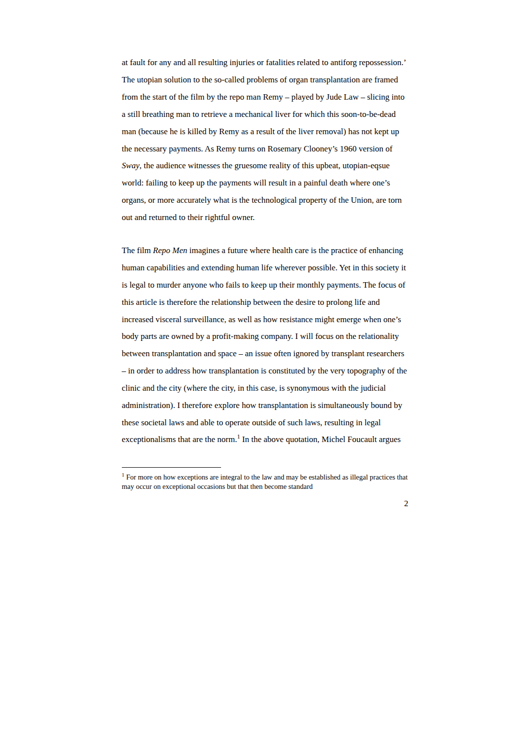at fault for any and all resulting injuries or fatalities related to antiforg repossession.’ The utopian solution to the so-called problems of organ transplantation are framed from the start of the film by the repo man Remy – played by Jude Law – slicing into a still breathing man to retrieve a mechanical liver for which this soon-to-be-dead man (because he is killed by Remy as a result of the liver removal) has not kept up the necessary payments. As Remy turns on Rosemary Clooney’s 1960 version of Sway, the audience witnesses the gruesome reality of this upbeat, utopian-eqsue world: failing to keep up the payments will result in a painful death where one’s organs, or more accurately what is the technological property of the Union, are torn out and returned to their rightful owner.
The film Repo Men imagines a future where health care is the practice of enhancing human capabilities and extending human life wherever possible. Yet in this society it is legal to murder anyone who fails to keep up their monthly payments. The focus of this article is therefore the relationship between the desire to prolong life and increased visceral surveillance, as well as how resistance might emerge when one’s body parts are owned by a profit-making company. I will focus on the relationality between transplantation and space – an issue often ignored by transplant researchers – in order to address how transplantation is constituted by the very topography of the clinic and the city (where the city, in this case, is synonymous with the judicial administration). I therefore explore how transplantation is simultaneously bound by these societal laws and able to operate outside of such laws, resulting in legal exceptionalisms that are the norm.1 In the above quotation, Michel Foucault argues
1 For more on how exceptions are integral to the law and may be established as illegal practices that may occur on exceptional occasions but that then become standard
2